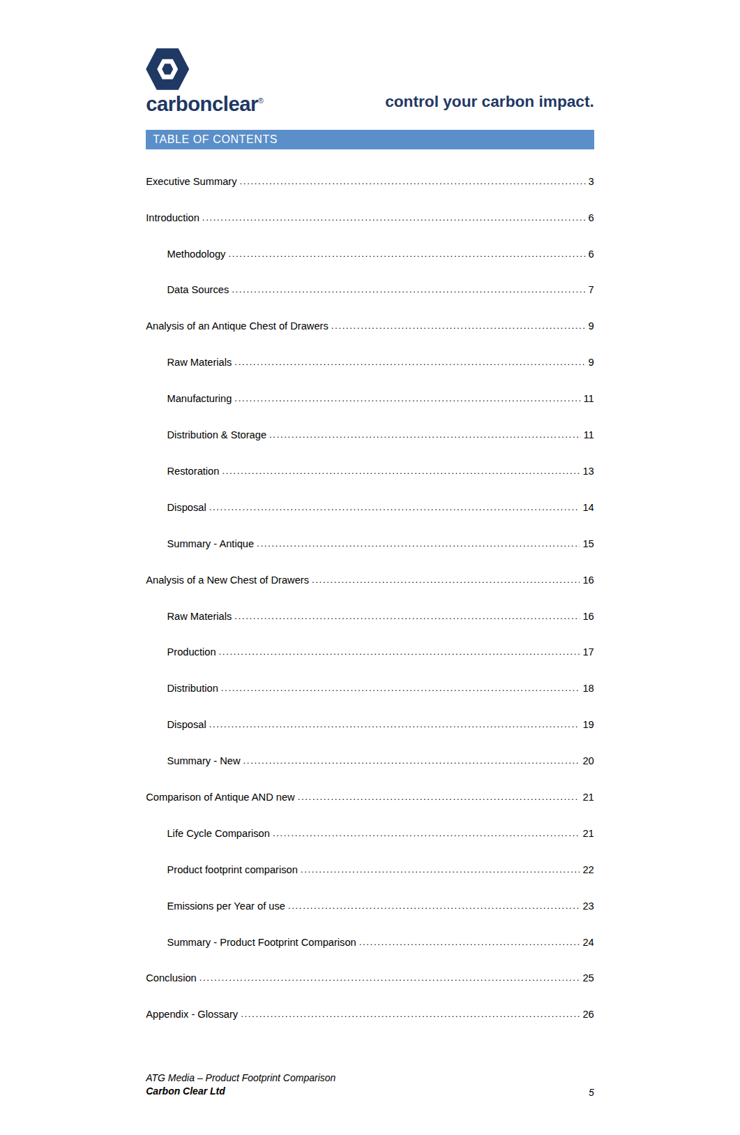carbonclear®
control your carbon impact.
TABLE OF CONTENTS
Executive Summary ........................................................................................................................... 3
Introduction ..................................................................................................................................... 6
Methodology .............................................................................................................................. 6
Data Sources .............................................................................................................................. 7
Analysis of an Antique Chest of Drawers ..................................................................................... 9
Raw Materials ............................................................................................................................. 9
Manufacturing .......................................................................................................................... 11
Distribution & Storage .............................................................................................................. 11
Restoration .............................................................................................................................. 13
Disposal .................................................................................................................................... 14
Summary - Antique .................................................................................................................... 15
Analysis of a New Chest of Drawers ......................................................................................... 16
Raw Materials ........................................................................................................................... 16
Production ............................................................................................................................... 17
Distribution .............................................................................................................................. 18
Disposal .................................................................................................................................... 19
Summary - New ......................................................................................................................... 20
Comparison of Antique AND new ........................................................................................... 21
Life Cycle Comparison ............................................................................................................... 21
Product footprint comparison ................................................................................................... 22
Emissions per Year of use ........................................................................................................... 23
Summary - Product Footprint Comparison ........................................................................... 24
Conclusion ....................................................................................................................................... 25
Appendix - Glossary ............................................................................................................. 26
ATG Media – Product Footprint Comparison
Carbon Clear Ltd
5